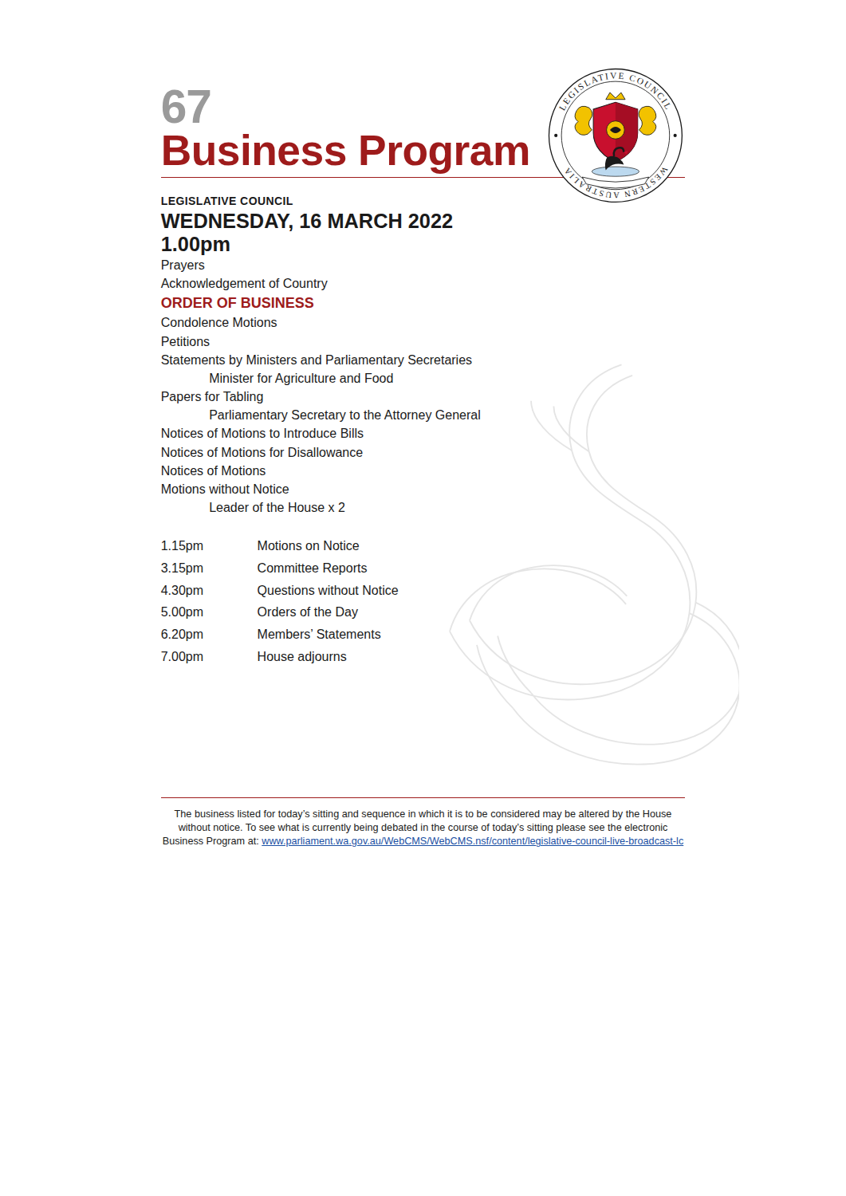LEGISLATIVE COUNCIL WESTERN AUSTRALIA
67
Business Program
LEGISLATIVE COUNCIL
WEDNESDAY, 16 MARCH 2022
1.00pm
Prayers
Acknowledgement of Country
ORDER OF BUSINESS
Condolence Motions
Petitions
Statements by Ministers and Parliamentary Secretaries
Minister for Agriculture and Food
Papers for Tabling
Parliamentary Secretary to the Attorney General
Notices of Motions to Introduce Bills
Notices of Motions for Disallowance
Notices of Motions
Motions without Notice
Leader of the House x 2
| 1.15pm | Motions on Notice |
| 3.15pm | Committee Reports |
| 4.30pm | Questions without Notice |
| 5.00pm | Orders of the Day |
| 6.20pm | Members’ Statements |
| 7.00pm | House adjourns |
The business listed for today’s sitting and sequence in which it is to be considered may be altered by the House without notice. To see what is currently being debated in the course of today’s sitting please see the electronic Business Program at: www.parliament.wa.gov.au/WebCMS/WebCMS.nsf/content/legislative-council-live-broadcast-lc